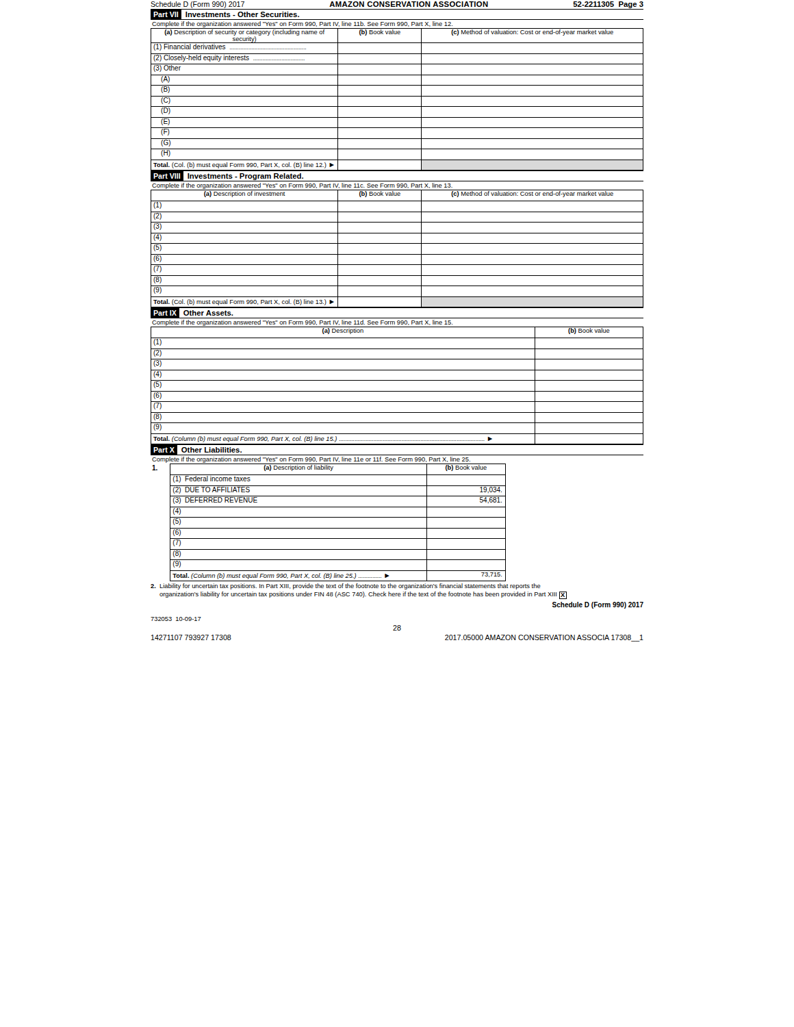Schedule D (Form 990) 2017
AMAZON CONSERVATION ASSOCIATION
52-2211305 Page 3
Part VII
Investments - Other Securities.
Complete if the organization answered "Yes" on Form 990, Part IV, line 11b. See Form 990, Part X, line 12.
| (a) Description of security or category (including name of security) | (b) Book value | (c) Method of valuation: Cost or end-of-year market value |
| --- | --- | --- |
| (1) Financial derivatives ................................................. | | |
| (2) Closely-held equity interests ................................. | | |
| (3) Other | | |
| (A) | | |
| (B) | | |
| (C) | | |
| (D) | | |
| (E) | | |
| (F) | | |
| (G) | | |
| (H) | | |
| Total. (Col. (b) must equal Form 990, Part X, col. (B) line 12.) ► | | |
Part VIII
Investments - Program Related.
Complete if the organization answered "Yes" on Form 990, Part IV, line 11c. See Form 990, Part X, line 13.
| (a) Description of investment | (b) Book value | (c) Method of valuation: Cost or end-of-year market value |
| --- | --- | --- |
| (1) | | |
| (2) | | |
| (3) | | |
| (4) | | |
| (5) | | |
| (6) | | |
| (7) | | |
| (8) | | |
| (9) | | |
| Total. (Col. (b) must equal Form 990, Part X, col. (B) line 13.) ► | | |
Part IX
Other Assets.
Complete if the organization answered "Yes" on Form 990, Part IV, line 11d. See Form 990, Part X, line 15.
| (a) Description | (b) Book value |
| --- | --- |
| (1) | |
| (2) | |
| (3) | |
| (4) | |
| (5) | |
| (6) | |
| (7) | |
| (8) | |
| (9) | |
| Total. (Column (b) must equal Form 990, Part X, col. (B) line 15.) ............................................................................................. ► | |
Part X
Other Liabilities.
Complete if the organization answered "Yes" on Form 990, Part IV, line 11e or 11f. See Form 990, Part X, line 25.
| 1. | (a) Description of liability | (b) Book value | |
| | (1) Federal income taxes | | |
| | (2) DUE TO AFFILIATES | 19,034. | |
| | (3) DEFERRED REVENUE | 54,681. | |
| | (4) | | |
| | (5) | | |
| | (6) | | |
| | (7) | | |
| | (8) | | |
| | (9) | | |
| | Total. (Column (b) must equal Form 990, Part X, col. (B) line 25.) ............... ► | 73,715. | |
2. Liability for uncertain tax positions. In Part XIII, provide the text of the footnote to the organization's financial statements that reports the
organization's liability for uncertain tax positions under FIN 48 (ASC 740). Check here if the text of the footnote has been provided in Part XIII X
Schedule D (Form 990) 2017
732053 10-09-17
28
14271107 793927 17308 2017.05000 AMAZON CONSERVATION ASSOCIA 17308__1